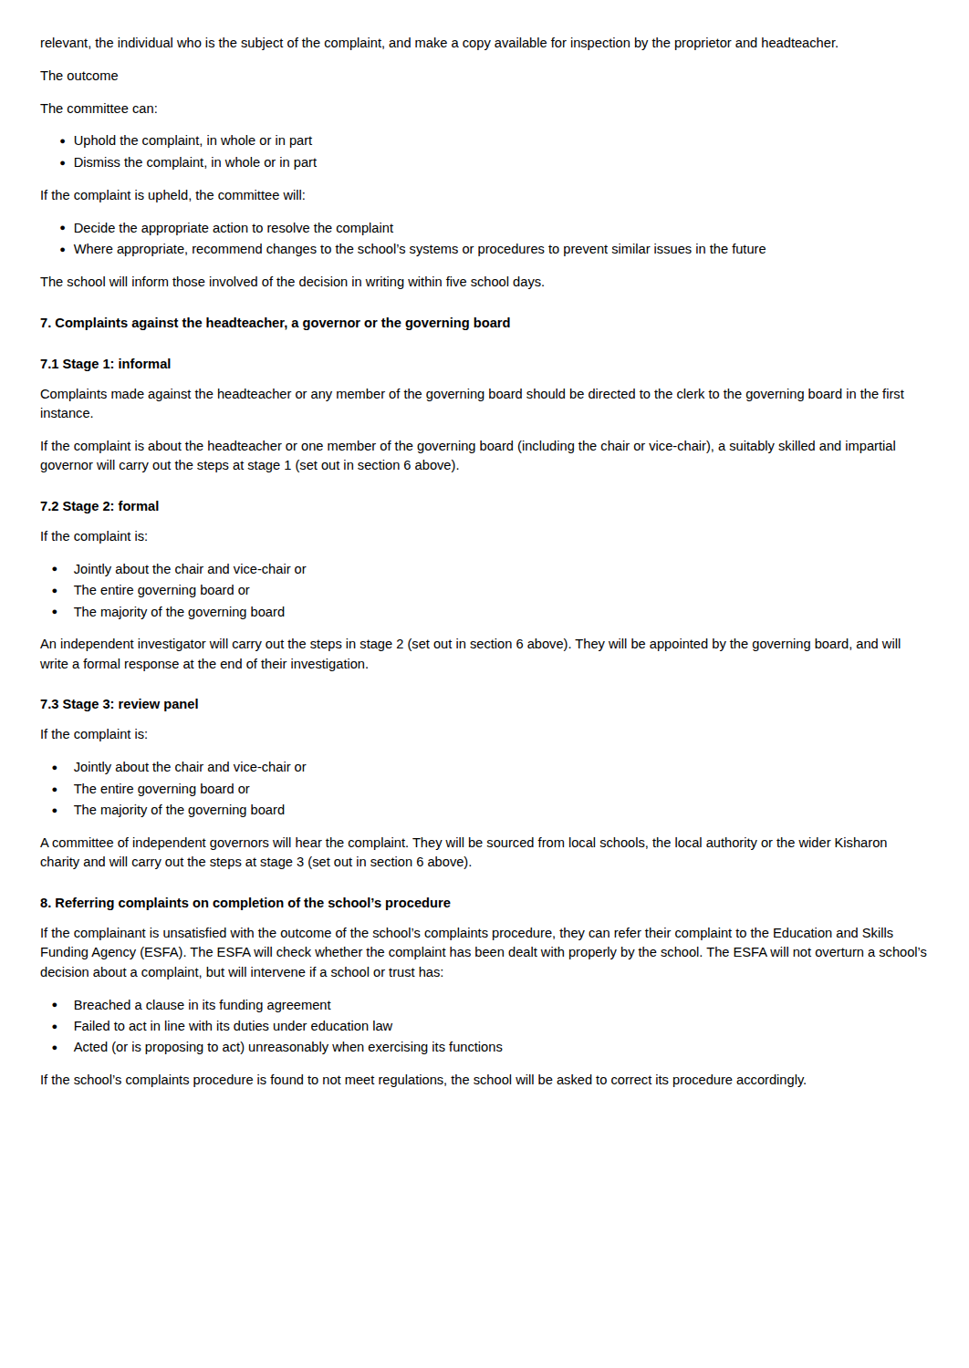relevant, the individual who is the subject of the complaint, and make a copy available for inspection by the proprietor and headteacher.
The outcome
The committee can:
Uphold the complaint, in whole or in part
Dismiss the complaint, in whole or in part
If the complaint is upheld, the committee will:
Decide the appropriate action to resolve the complaint
Where appropriate, recommend changes to the school’s systems or procedures to prevent similar issues in the future
The school will inform those involved of the decision in writing within five school days.
7. Complaints against the headteacher, a governor or the governing board
7.1 Stage 1: informal
Complaints made against the headteacher or any member of the governing board should be directed to the clerk to the governing board in the first instance.
If the complaint is about the headteacher or one member of the governing board (including the chair or vice-chair), a suitably skilled and impartial governor will carry out the steps at stage 1 (set out in section 6 above).
7.2 Stage 2: formal
If the complaint is:
Jointly about the chair and vice-chair or
The entire governing board or
The majority of the governing board
An independent investigator will carry out the steps in stage 2 (set out in section 6 above). They will be appointed by the governing board, and will write a formal response at the end of their investigation.
7.3 Stage 3: review panel
If the complaint is:
Jointly about the chair and vice-chair or
The entire governing board or
The majority of the governing board
A committee of independent governors will hear the complaint. They will be sourced from local schools, the local authority or the wider Kisharon charity and will carry out the steps at stage 3 (set out in section 6 above).
8. Referring complaints on completion of the school’s procedure
If the complainant is unsatisfied with the outcome of the school’s complaints procedure, they can refer their complaint to the Education and Skills Funding Agency (ESFA). The ESFA will check whether the complaint has been dealt with properly by the school. The ESFA will not overturn a school’s decision about a complaint, but will intervene if a school or trust has:
Breached a clause in its funding agreement
Failed to act in line with its duties under education law
Acted (or is proposing to act) unreasonably when exercising its functions
If the school’s complaints procedure is found to not meet regulations, the school will be asked to correct its procedure accordingly.